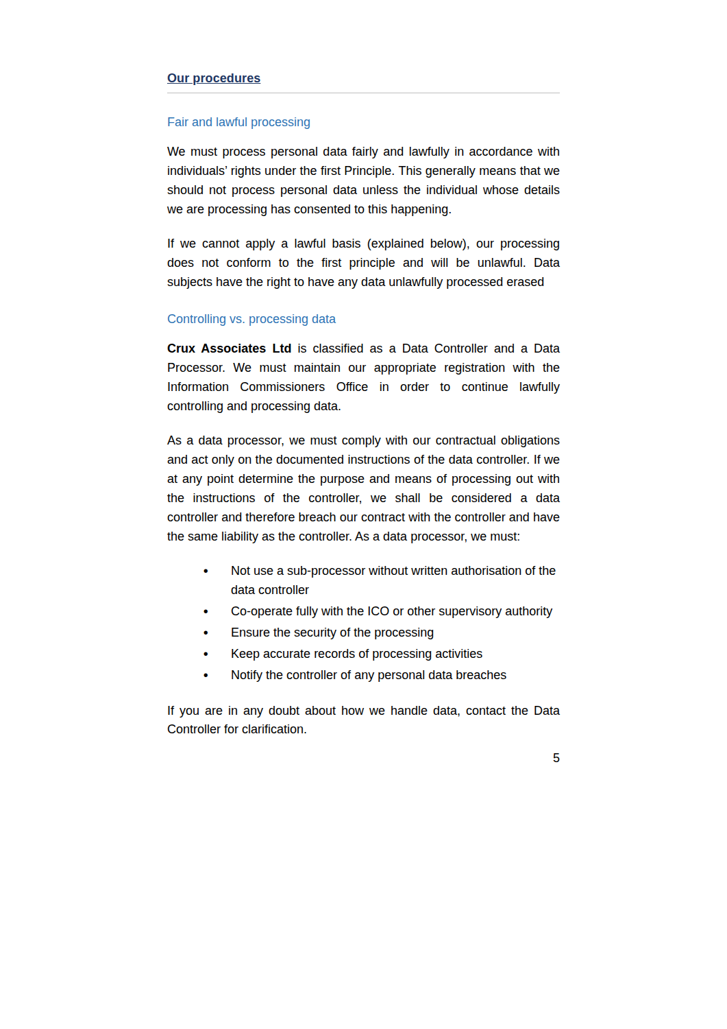Our procedures
Fair and lawful processing
We must process personal data fairly and lawfully in accordance with individuals’ rights under the first Principle. This generally means that we should not process personal data unless the individual whose details we are processing has consented to this happening.
If we cannot apply a lawful basis (explained below), our processing does not conform to the first principle and will be unlawful. Data subjects have the right to have any data unlawfully processed erased
Controlling vs. processing data
Crux Associates Ltd is classified as a Data Controller and a Data Processor. We must maintain our appropriate registration with the Information Commissioners Office in order to continue lawfully controlling and processing data.
As a data processor, we must comply with our contractual obligations and act only on the documented instructions of the data controller. If we at any point determine the purpose and means of processing out with the instructions of the controller, we shall be considered a data controller and therefore breach our contract with the controller and have the same liability as the controller. As a data processor, we must:
Not use a sub-processor without written authorisation of the data controller
Co-operate fully with the ICO or other supervisory authority
Ensure the security of the processing
Keep accurate records of processing activities
Notify the controller of any personal data breaches
If you are in any doubt about how we handle data, contact the Data Controller for clarification.
5